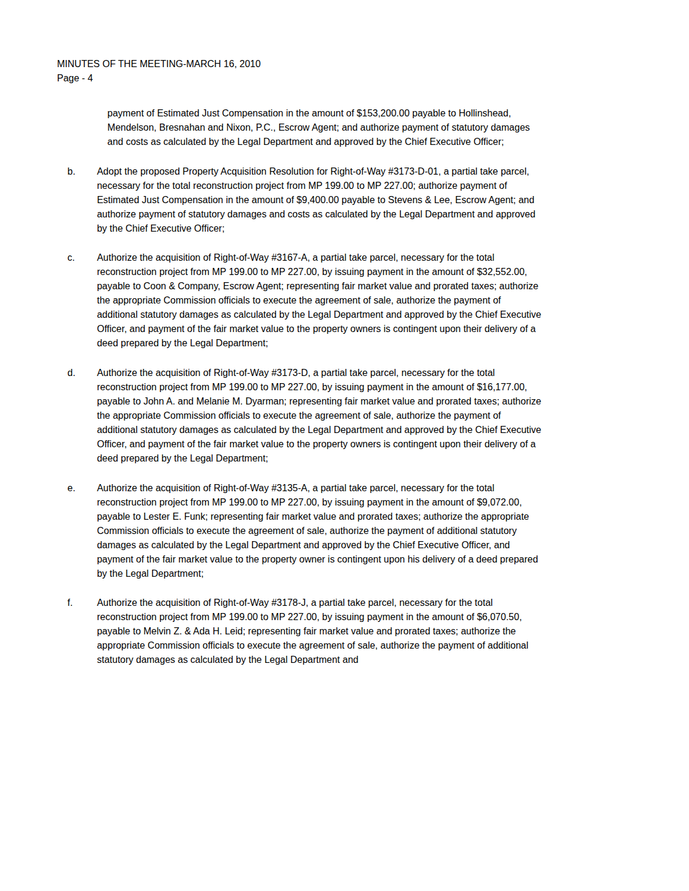MINUTES OF THE MEETING-MARCH 16, 2010
Page - 4
payment of Estimated Just Compensation in the amount of $153,200.00 payable to Hollinshead, Mendelson, Bresnahan and Nixon, P.C., Escrow Agent; and authorize payment of statutory damages and costs as calculated by the Legal Department and approved by the Chief Executive Officer;
b. Adopt the proposed Property Acquisition Resolution for Right-of-Way #3173-D-01, a partial take parcel, necessary for the total reconstruction project from MP 199.00 to MP 227.00; authorize payment of Estimated Just Compensation in the amount of $9,400.00 payable to Stevens & Lee, Escrow Agent; and authorize payment of statutory damages and costs as calculated by the Legal Department and approved by the Chief Executive Officer;
c. Authorize the acquisition of Right-of-Way #3167-A, a partial take parcel, necessary for the total reconstruction project from MP 199.00 to MP 227.00, by issuing payment in the amount of $32,552.00, payable to Coon & Company, Escrow Agent; representing fair market value and prorated taxes; authorize the appropriate Commission officials to execute the agreement of sale, authorize the payment of additional statutory damages as calculated by the Legal Department and approved by the Chief Executive Officer, and payment of the fair market value to the property owners is contingent upon their delivery of a deed prepared by the Legal Department;
d. Authorize the acquisition of Right-of-Way #3173-D, a partial take parcel, necessary for the total reconstruction project from MP 199.00 to MP 227.00, by issuing payment in the amount of $16,177.00, payable to John A. and Melanie M. Dyarman; representing fair market value and prorated taxes; authorize the appropriate Commission officials to execute the agreement of sale, authorize the payment of additional statutory damages as calculated by the Legal Department and approved by the Chief Executive Officer, and payment of the fair market value to the property owners is contingent upon their delivery of a deed prepared by the Legal Department;
e. Authorize the acquisition of Right-of-Way #3135-A, a partial take parcel, necessary for the total reconstruction project from MP 199.00 to MP 227.00, by issuing payment in the amount of $9,072.00, payable to Lester E. Funk; representing fair market value and prorated taxes; authorize the appropriate Commission officials to execute the agreement of sale, authorize the payment of additional statutory damages as calculated by the Legal Department and approved by the Chief Executive Officer, and payment of the fair market value to the property owner is contingent upon his delivery of a deed prepared by the Legal Department;
f. Authorize the acquisition of Right-of-Way #3178-J, a partial take parcel, necessary for the total reconstruction project from MP 199.00 to MP 227.00, by issuing payment in the amount of $6,070.50, payable to Melvin Z. & Ada H. Leid; representing fair market value and prorated taxes; authorize the appropriate Commission officials to execute the agreement of sale, authorize the payment of additional statutory damages as calculated by the Legal Department and